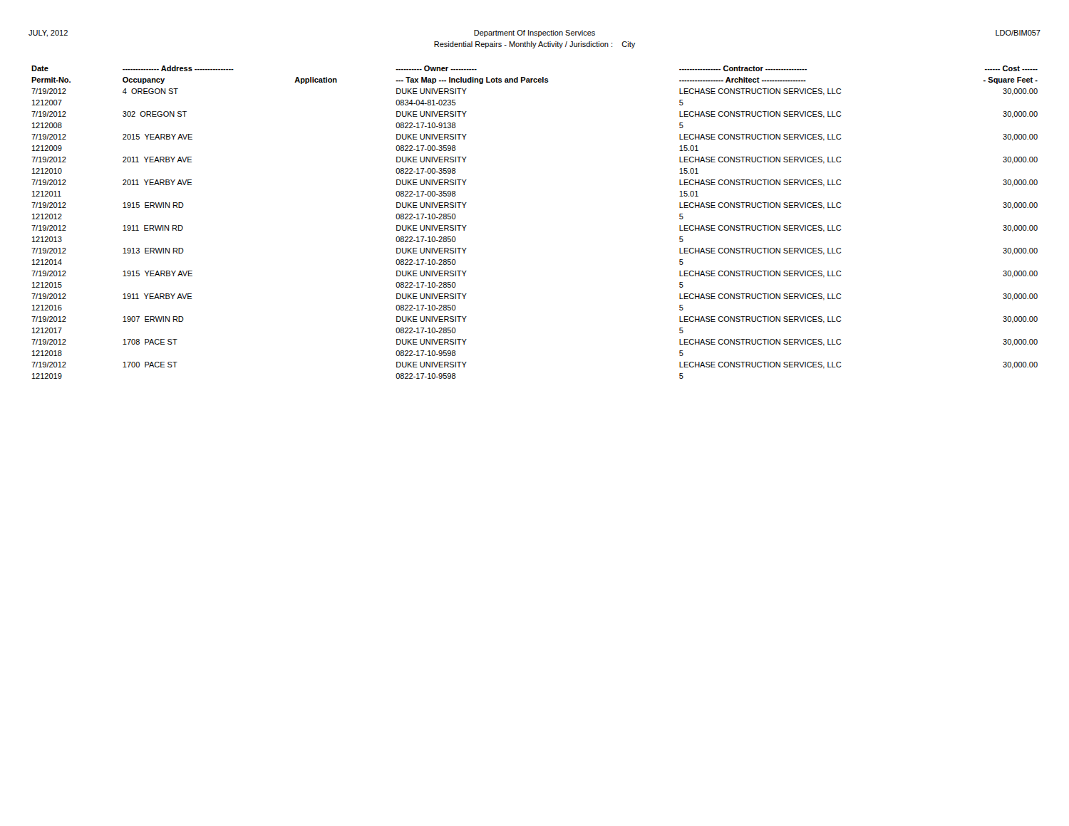JULY, 2012
Department Of Inspection Services
LDO/BIM057
Residential Repairs - Monthly Activity / Jurisdiction : City
| Date | -------------- Address --------------- | | ---------- Owner ---------- | ---------------- Contractor ---------------- | ------ Cost ------ |
| --- | --- | --- | --- | --- | --- |
| Permit-No. | Occupancy | Application | --- Tax Map --- Including Lots and Parcels | ----------------- Architect ----------------- | - Square Feet - |
| 7/19/2012 | 4 OREGON ST | | DUKE UNIVERSITY | LECHASE CONSTRUCTION SERVICES, LLC | 30,000.00 |
| 1212007 | | | 0834-04-81-0235 | 5 | |
| 7/19/2012 | 302 OREGON ST | | DUKE UNIVERSITY | LECHASE CONSTRUCTION SERVICES, LLC | 30,000.00 |
| 1212008 | | | 0822-17-10-9138 | 5 | |
| 7/19/2012 | 2015 YEARBY AVE | | DUKE UNIVERSITY | LECHASE CONSTRUCTION SERVICES, LLC | 30,000.00 |
| 1212009 | | | 0822-17-00-3598 | 15.01 | |
| 7/19/2012 | 2011 YEARBY AVE | | DUKE UNIVERSITY | LECHASE CONSTRUCTION SERVICES, LLC | 30,000.00 |
| 1212010 | | | 0822-17-00-3598 | 15.01 | |
| 7/19/2012 | 2011 YEARBY AVE | | DUKE UNIVERSITY | LECHASE CONSTRUCTION SERVICES, LLC | 30,000.00 |
| 1212011 | | | 0822-17-00-3598 | 15.01 | |
| 7/19/2012 | 1915 ERWIN RD | | DUKE UNIVERSITY | LECHASE CONSTRUCTION SERVICES, LLC | 30,000.00 |
| 1212012 | | | 0822-17-10-2850 | 5 | |
| 7/19/2012 | 1911 ERWIN RD | | DUKE UNIVERSITY | LECHASE CONSTRUCTION SERVICES, LLC | 30,000.00 |
| 1212013 | | | 0822-17-10-2850 | 5 | |
| 7/19/2012 | 1913 ERWIN RD | | DUKE UNIVERSITY | LECHASE CONSTRUCTION SERVICES, LLC | 30,000.00 |
| 1212014 | | | 0822-17-10-2850 | 5 | |
| 7/19/2012 | 1915 YEARBY AVE | | DUKE UNIVERSITY | LECHASE CONSTRUCTION SERVICES, LLC | 30,000.00 |
| 1212015 | | | 0822-17-10-2850 | 5 | |
| 7/19/2012 | 1911 YEARBY AVE | | DUKE UNIVERSITY | LECHASE CONSTRUCTION SERVICES, LLC | 30,000.00 |
| 1212016 | | | 0822-17-10-2850 | 5 | |
| 7/19/2012 | 1907 ERWIN RD | | DUKE UNIVERSITY | LECHASE CONSTRUCTION SERVICES, LLC | 30,000.00 |
| 1212017 | | | 0822-17-10-2850 | 5 | |
| 7/19/2012 | 1708 PACE ST | | DUKE UNIVERSITY | LECHASE CONSTRUCTION SERVICES, LLC | 30,000.00 |
| 1212018 | | | 0822-17-10-9598 | 5 | |
| 7/19/2012 | 1700 PACE ST | | DUKE UNIVERSITY | LECHASE CONSTRUCTION SERVICES, LLC | 30,000.00 |
| 1212019 | | | 0822-17-10-9598 | 5 | |